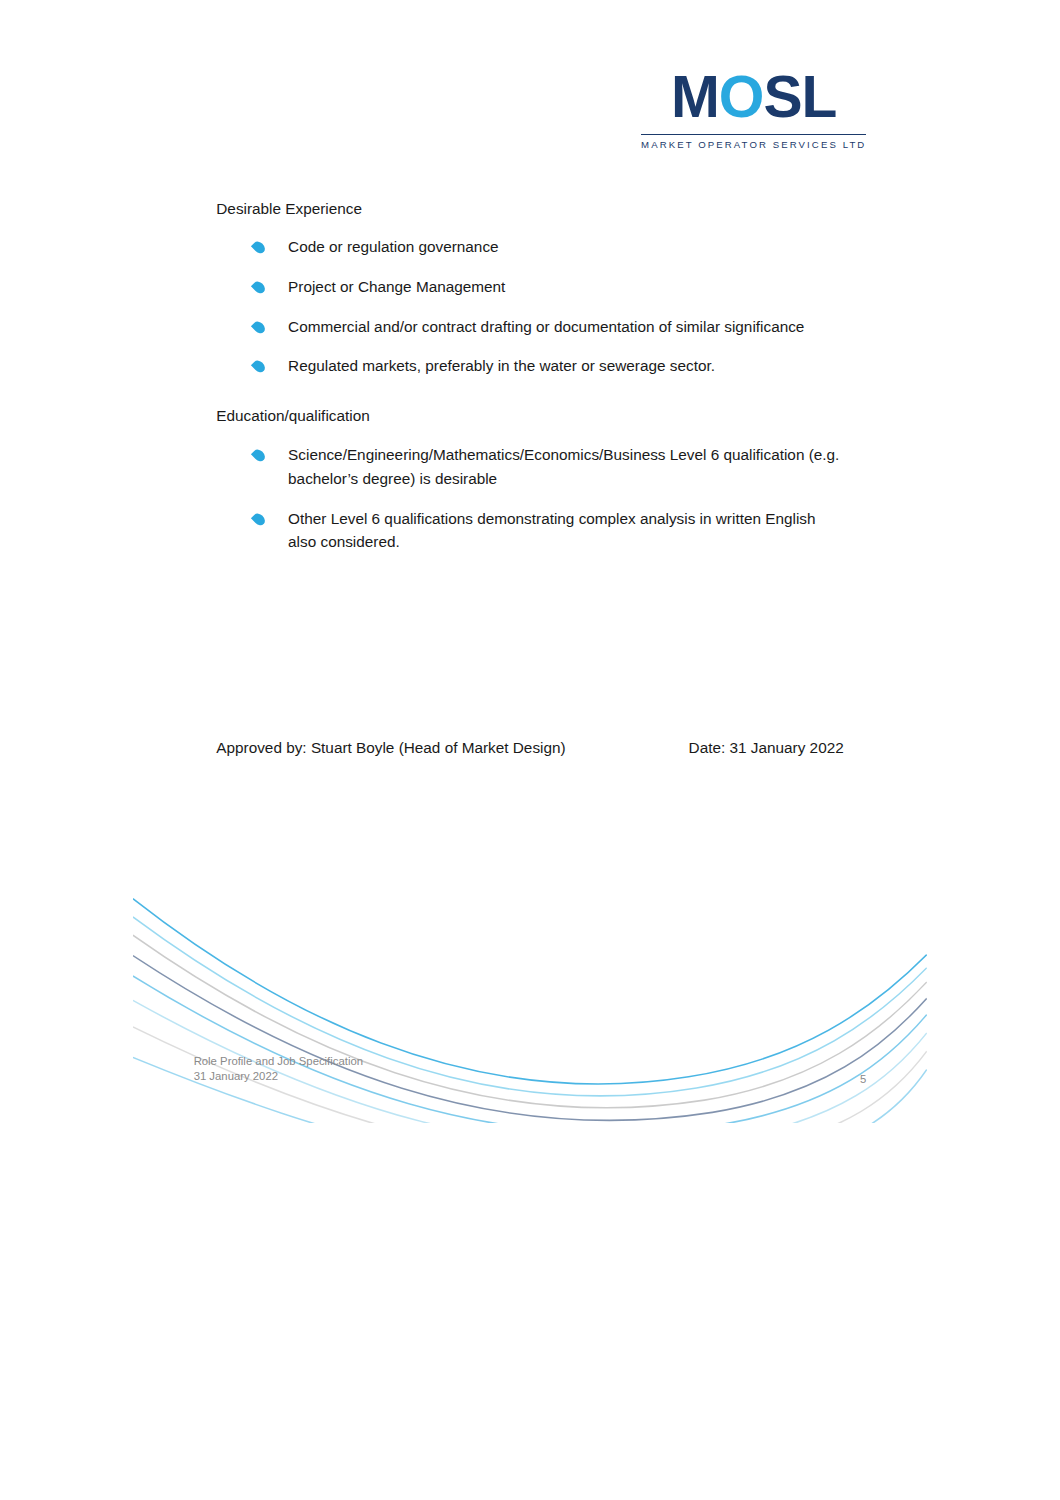MOSL
MARKET OPERATOR SERVICES LTD
Desirable Experience
Code or regulation governance
Project or Change Management
Commercial and/or contract drafting or documentation of similar significance
Regulated markets, preferably in the water or sewerage sector.
Education/qualification
Science/Engineering/Mathematics/Economics/Business Level 6 qualification (e.g. bachelor’s degree) is desirable
Other Level 6 qualifications demonstrating complex analysis in written English also considered.
Approved by: Stuart Boyle (Head of Market Design)
Date: 31 January 2022
Role Profile and Job Specification
31 January 2022
5